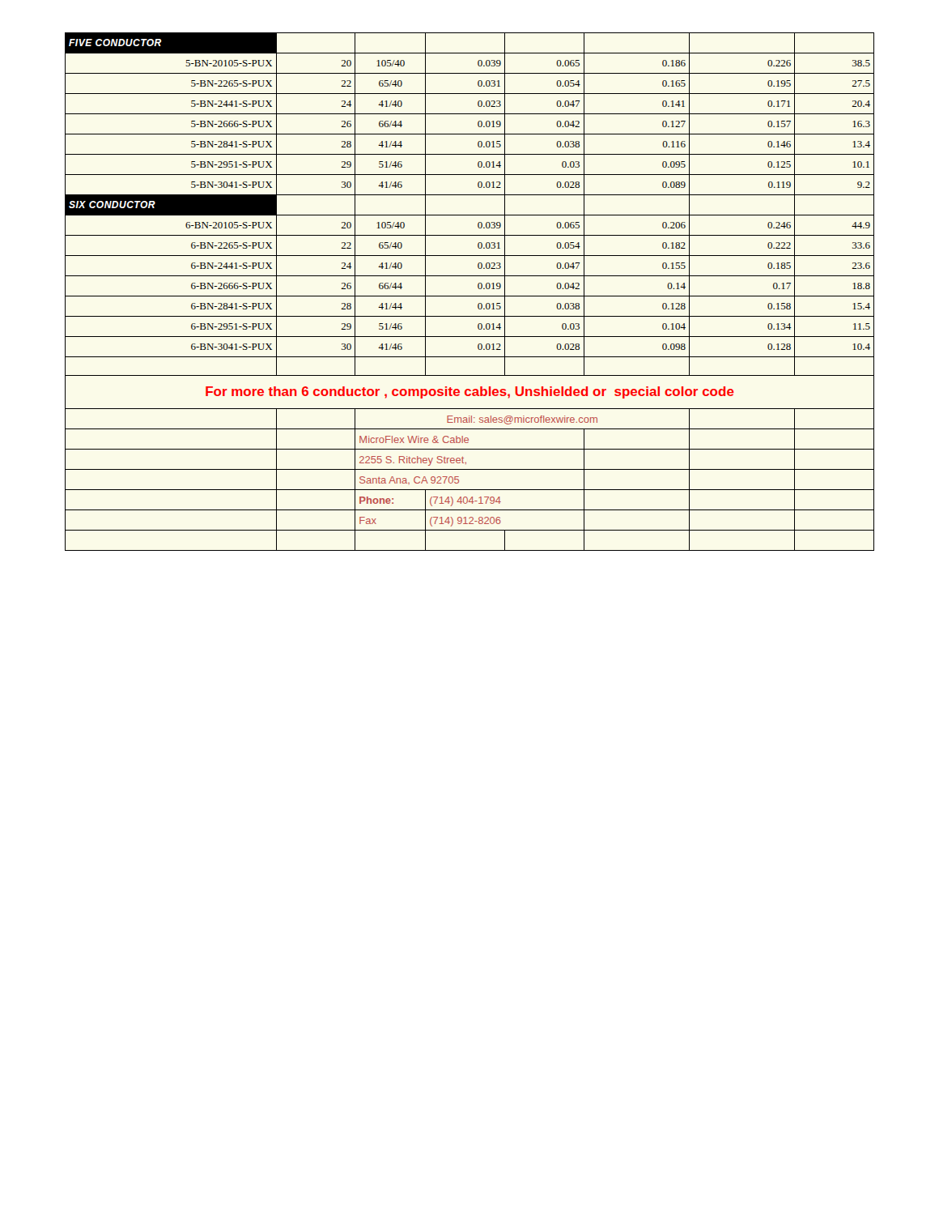| FIVE CONDUCTOR | | | | | | | |
| 5-BN-20105-S-PUX | 20 | 105/40 | 0.039 | 0.065 | 0.186 | 0.226 | 38.5 |
| 5-BN-2265-S-PUX | 22 | 65/40 | 0.031 | 0.054 | 0.165 | 0.195 | 27.5 |
| 5-BN-2441-S-PUX | 24 | 41/40 | 0.023 | 0.047 | 0.141 | 0.171 | 20.4 |
| 5-BN-2666-S-PUX | 26 | 66/44 | 0.019 | 0.042 | 0.127 | 0.157 | 16.3 |
| 5-BN-2841-S-PUX | 28 | 41/44 | 0.015 | 0.038 | 0.116 | 0.146 | 13.4 |
| 5-BN-2951-S-PUX | 29 | 51/46 | 0.014 | 0.03 | 0.095 | 0.125 | 10.1 |
| 5-BN-3041-S-PUX | 30 | 41/46 | 0.012 | 0.028 | 0.089 | 0.119 | 9.2 |
| SIX CONDUCTOR | | | | | | | |
| 6-BN-20105-S-PUX | 20 | 105/40 | 0.039 | 0.065 | 0.206 | 0.246 | 44.9 |
| 6-BN-2265-S-PUX | 22 | 65/40 | 0.031 | 0.054 | 0.182 | 0.222 | 33.6 |
| 6-BN-2441-S-PUX | 24 | 41/40 | 0.023 | 0.047 | 0.155 | 0.185 | 23.6 |
| 6-BN-2666-S-PUX | 26 | 66/44 | 0.019 | 0.042 | 0.14 | 0.17 | 18.8 |
| 6-BN-2841-S-PUX | 28 | 41/44 | 0.015 | 0.038 | 0.128 | 0.158 | 15.4 |
| 6-BN-2951-S-PUX | 29 | 51/46 | 0.014 | 0.03 | 0.104 | 0.134 | 11.5 |
| 6-BN-3041-S-PUX | 30 | 41/46 | 0.012 | 0.028 | 0.098 | 0.128 | 10.4 |
| For more than 6 conductor , composite cables, Unshielded or special color code |
| | | Email: sales@microflexwire.com | | |
| | | MicroFlex Wire & Cable | | | |
| | | 2255 S. Ritchey Street, | | | |
| | | Santa Ana, CA 92705 | | | |
| | | Phone: | (714) 404-1794 | | | |
| | | Fax | (714) 912-8206 | | | |